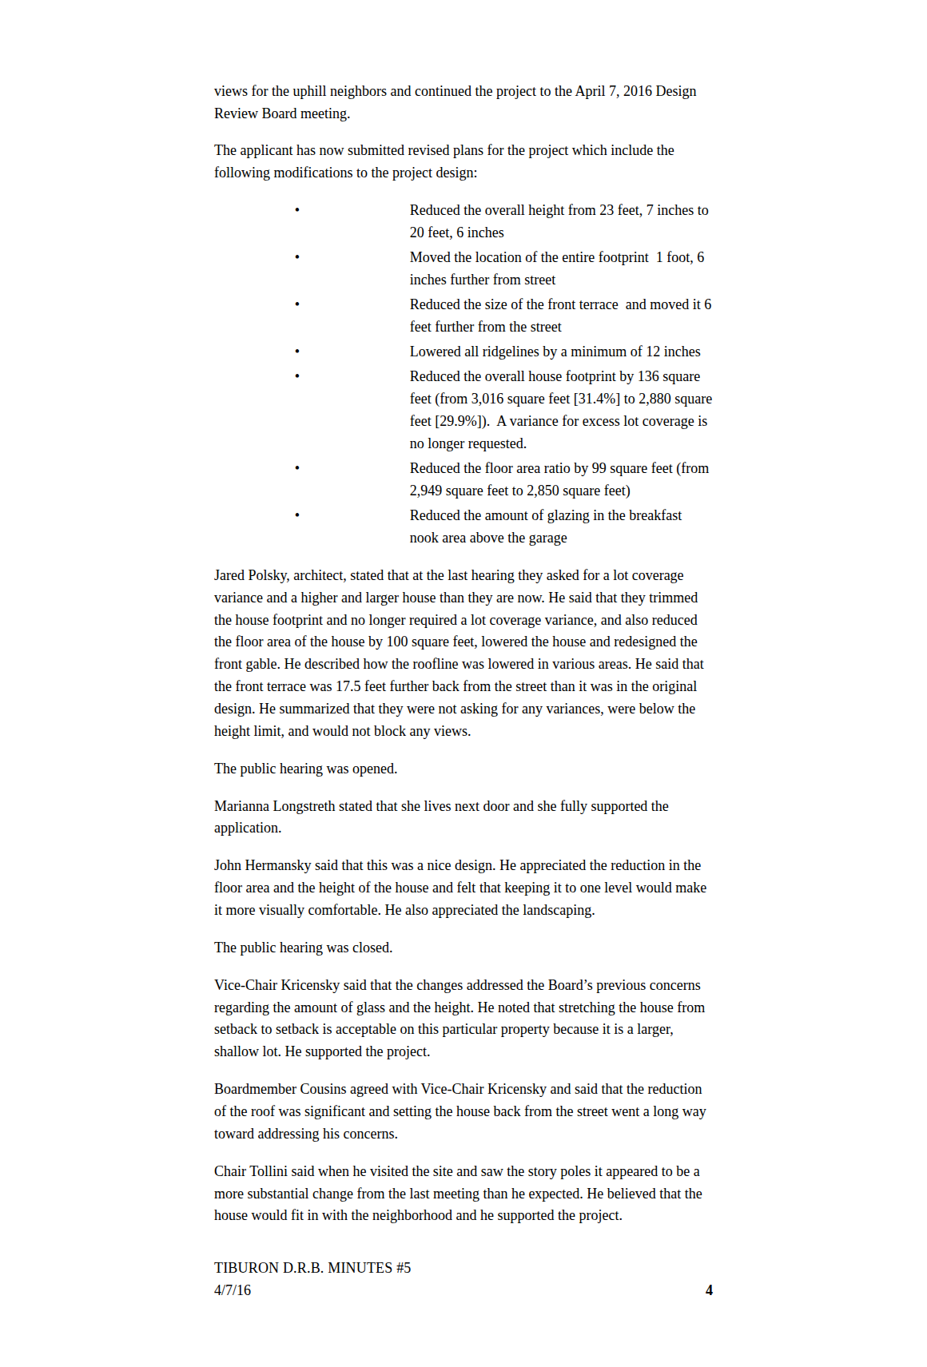views for the uphill neighbors and continued the project to the April 7, 2016 Design Review Board meeting.
The applicant has now submitted revised plans for the project which include the following modifications to the project design:
•Reduced the overall height from 23 feet, 7 inches to 20 feet, 6 inches
•Moved the location of the entire footprint 1 foot, 6 inches further from street
•Reduced the size of the front terrace and moved it 6 feet further from the street
•Lowered all ridgelines by a minimum of 12 inches
•Reduced the overall house footprint by 136 square feet (from 3,016 square feet [31.4%] to 2,880 square feet [29.9%]). A variance for excess lot coverage is no longer requested.
•Reduced the floor area ratio by 99 square feet (from 2,949 square feet to 2,850 square feet)
•Reduced the amount of glazing in the breakfast nook area above the garage
Jared Polsky, architect, stated that at the last hearing they asked for a lot coverage variance and a higher and larger house than they are now. He said that they trimmed the house footprint and no longer required a lot coverage variance, and also reduced the floor area of the house by 100 square feet, lowered the house and redesigned the front gable. He described how the roofline was lowered in various areas. He said that the front terrace was 17.5 feet further back from the street than it was in the original design. He summarized that they were not asking for any variances, were below the height limit, and would not block any views.
The public hearing was opened.
Marianna Longstreth stated that she lives next door and she fully supported the application.
John Hermansky said that this was a nice design. He appreciated the reduction in the floor area and the height of the house and felt that keeping it to one level would make it more visually comfortable. He also appreciated the landscaping.
The public hearing was closed.
Vice-Chair Kricensky said that the changes addressed the Board’s previous concerns regarding the amount of glass and the height. He noted that stretching the house from setback to setback is acceptable on this particular property because it is a larger, shallow lot. He supported the project.
Boardmember Cousins agreed with Vice-Chair Kricensky and said that the reduction of the roof was significant and setting the house back from the street went a long way toward addressing his concerns.
Chair Tollini said when he visited the site and saw the story poles it appeared to be a more substantial change from the last meeting than he expected. He believed that the house would fit in with the neighborhood and he supported the project.
TIBURON D.R.B. MINUTES #5
4/7/16 4